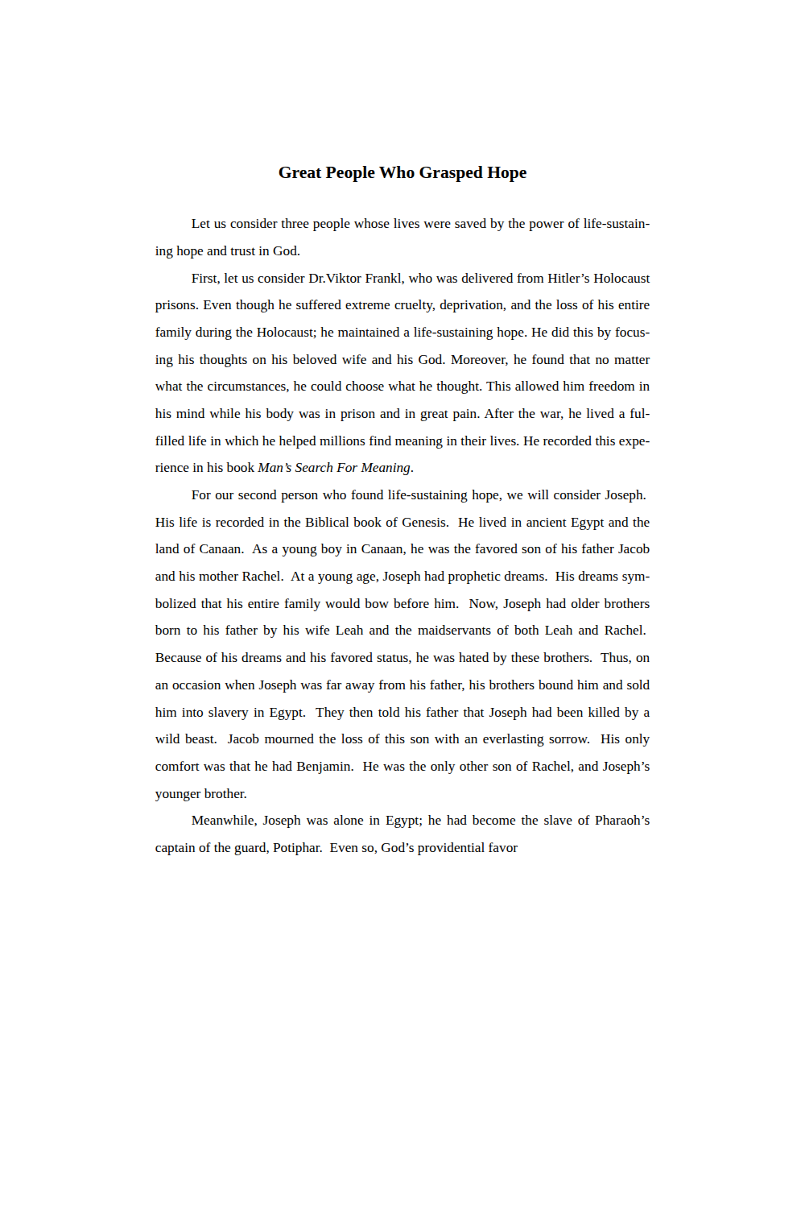Great People Who Grasped Hope
Let us consider three people whose lives were saved by the power of life-sustaining hope and trust in God.
First, let us consider Dr.Viktor Frankl, who was delivered from Hitler’s Holocaust prisons. Even though he suffered extreme cruelty, deprivation, and the loss of his entire family during the Holocaust; he maintained a life-sustaining hope. He did this by focusing his thoughts on his beloved wife and his God. Moreover, he found that no matter what the circumstances, he could choose what he thought. This allowed him freedom in his mind while his body was in prison and in great pain. After the war, he lived a fulfilled life in which he helped millions find meaning in their lives. He recorded this experience in his book Man’s Search For Meaning.
For our second person who found life-sustaining hope, we will consider Joseph. His life is recorded in the Biblical book of Genesis. He lived in ancient Egypt and the land of Canaan. As a young boy in Canaan, he was the favored son of his father Jacob and his mother Rachel. At a young age, Joseph had prophetic dreams. His dreams symbolized that his entire family would bow before him. Now, Joseph had older brothers born to his father by his wife Leah and the maidservants of both Leah and Rachel. Because of his dreams and his favored status, he was hated by these brothers. Thus, on an occasion when Joseph was far away from his father, his brothers bound him and sold him into slavery in Egypt. They then told his father that Joseph had been killed by a wild beast. Jacob mourned the loss of this son with an everlasting sorrow. His only comfort was that he had Benjamin. He was the only other son of Rachel, and Joseph’s younger brother.
Meanwhile, Joseph was alone in Egypt; he had become the slave of Pharaoh’s captain of the guard, Potiphar. Even so, God’s providential favor